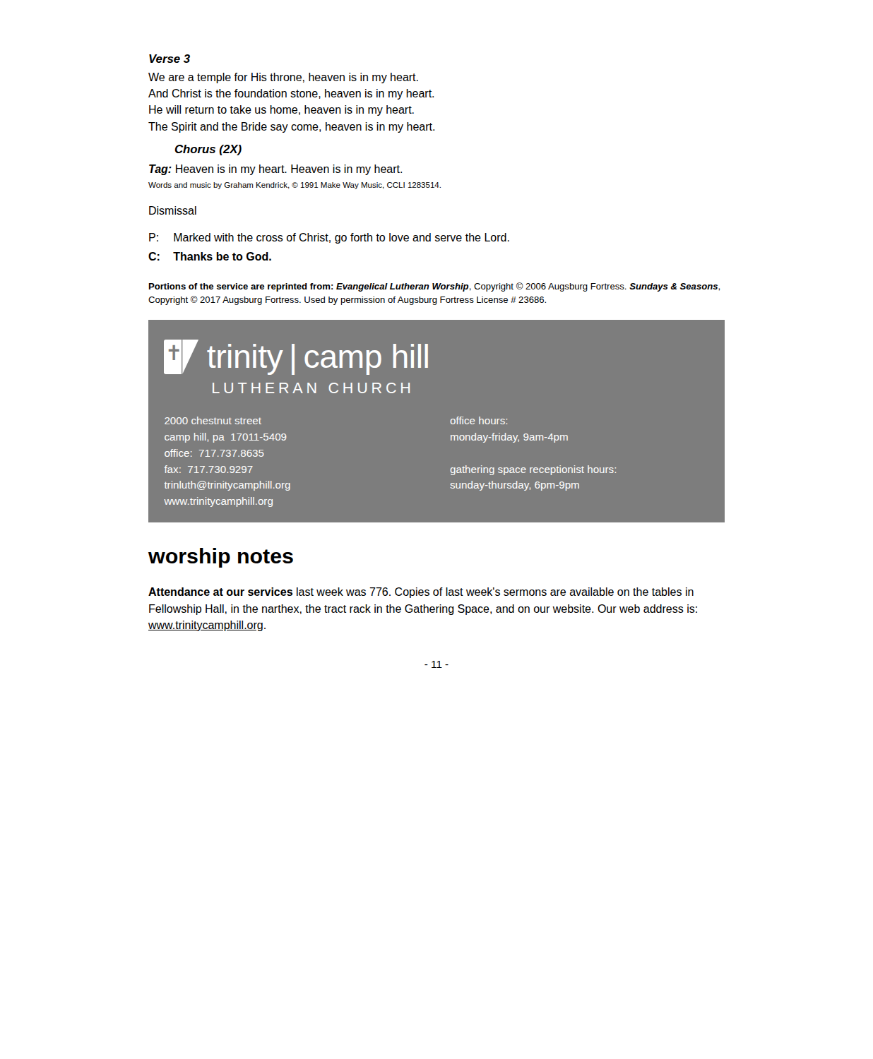Verse 3
We are a temple for His throne, heaven is in my heart.
And Christ is the foundation stone, heaven is in my heart.
He will return to take us home, heaven is in my heart.
The Spirit and the Bride say come, heaven is in my heart.
Chorus (2X)
Tag: Heaven is in my heart. Heaven is in my heart.
Words and music by Graham Kendrick, © 1991 Make Way Music, CCLI 1283514.
Dismissal
P: Marked with the cross of Christ, go forth to love and serve the Lord.
C: Thanks be to God.
Portions of the service are reprinted from: Evangelical Lutheran Worship, Copyright © 2006 Augsburg Fortress. Sundays & Seasons, Copyright © 2017 Augsburg Fortress. Used by permission of Augsburg Fortress License # 23686.
✝ trinity | camp hill
LUTHERAN CHURCH
2000 chestnut street
camp hill, pa 17011-5409
office: 717.737.8635
fax: 717.730.9297
trinluth@trinitycamphill.org
www.trinitycamphill.org
office hours:
monday-friday, 9am-4pm
gathering space receptionist hours:
sunday-thursday, 6pm-9pm
worship notes
Attendance at our services last week was 776. Copies of last week's sermons are available on the tables in Fellowship Hall, in the narthex, the tract rack in the Gathering Space, and on our website. Our web address is: www.trinitycamphill.org.
- 11 -